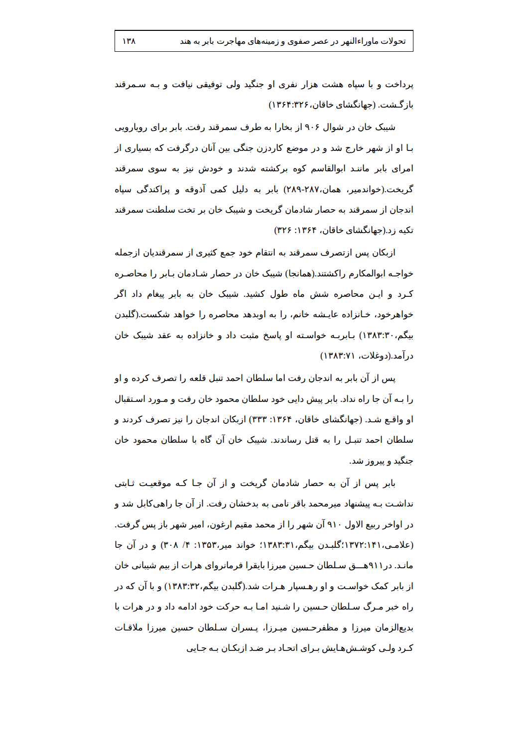تحولات ماوراءالنهر در عصر صفوی و زمینه‌های مهاجرت بابر به هند
۱۳۸
پرداخت و با سپاه هشت هزار نفری او جنگید ولی توفیقی نیافت و بـه سـمرقند بازگـشت. (جهانگشای خاقان،۱۳۶۴:۳۲۶)
شیبک خان در شوال ۹۰۶ از بخارا به طرف سمرقند رفت. بابر برای رویارویی بـا او از شهر خارج شد و در موضع کاردزن جنگی بین آنان درگرفت که بسیاری از امرای بابر ماننـد ابوالقاسم کوه برکشته شدند و خودش نیز به سوی سمرقند گریخت.(خواندمیر، همان،۲۸۷-۲۸۹) بابر به دلیل کمی آذوقه و پراکندگی سپاه اندجان از سمرقند به حصار شادمان گریخت و شیبک خان بر تخت سلطنت سمرقند تکیه زد.(جهانگشای خاقان، ۱۳۶۴: ۳۲۶)
ازبکان پس ازتصرف سمرقند به انتقام خود جمع کثیری از سمرقندیان ازجمله خواجـه ابوالمکارم راکشتند.(همانجا) شیبک خان در حصار شـادمان بـابر را محاصـره کـرد و ایـن محاصره شش ماه طول کشید. شیبک خان به بابر پیغام داد اگر خواهرخود، خـانزاده عایـشه خانم، را به اوبدهد محاصره را خواهد شکست.(گلبدن بیگم،۱۳۸۳:۳۰) بـابربـه خواسـته او پاسخ مثبت داد و خانزاده به عقد شیبک خان درآمد.(دوغلات، ۱۳۸۳:۷۱)
پس از آن بابر به اندجان رفت اما سلطان احمد تنبل قلعه را تصرف کرده و او را بـه آن جا راه نداد. بابر پیش دایی خود سلطان محمود خان رفت و مـورد اسـتقبال او واقـع شـد. (جهانگشای خاقان، ۱۳۶۴: ۳۳۳) ازبکان اندجان را نیز تصرف کردند و سلطان احمد تنبـل را به قتل رساندند. شیبک خان آن گاه با سلطان محمود خان جنگید و پیروز شد.
بابر پس از آن به حصار شادمان گریخت و از آن جـا کـه موقعیـت ثـابتی نداشـت بـه پیشنهاد میرمحمد باقر نامی به بدخشان رفت. از آن جا راهی‌کابل شد و در اواخر ربیع الاول ۹۱۰ آن شهر را از محمد مقیم ارغون، امیر شهر باز پس گرفت. (علامـی،۱۳۷۲:۱۴۱؛گلبـدن بیگم،۱۳۸۳:۳۱؛ خواند میر،۱۳۵۳: ۴/ ۳۰۸) و در آن جا مانـد. در۹۱۱هـــق سـلطان حـسین میرزا بایقرا فرمانروای هرات از بیم شیبانی خان از بابر کمک خواسـت و او رهـسپار هـرات شد.(گلبدن بیگم،۱۳۸۳:۳۲) و با آن که در راه خبر مـرگ سـلطان حـسین را شـنید امـا بـه حرکت خود ادامه داد و در هرات با بدیع‌الزمان میرزا و مظفرحـسین میـرزا، پـسران سـلطان حسین میرزا ملاقـات کـرد ولـی کوشـش‌هـایش بـرای اتحـاد بـر ضـد ازبکـان بـه جـایی